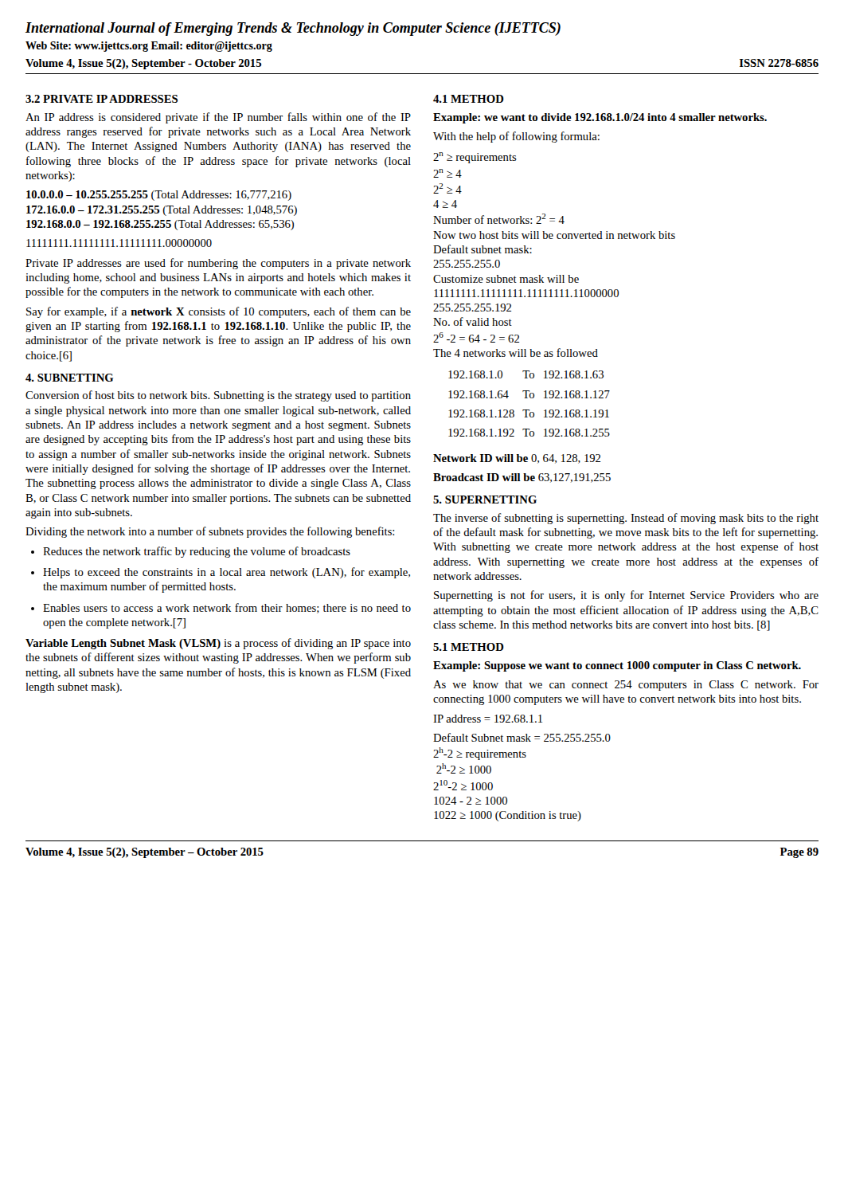International Journal of Emerging Trends & Technology in Computer Science (IJETTCS)
Web Site: www.ijettcs.org Email: editor@ijettcs.org
Volume 4, Issue 5(2), September - October 2015 ISSN 2278-6856
3.2 PRIVATE IP ADDRESSES
An IP address is considered private if the IP number falls within one of the IP address ranges reserved for private networks such as a Local Area Network (LAN). The Internet Assigned Numbers Authority (IANA) has reserved the following three blocks of the IP address space for private networks (local networks):
10.0.0.0 – 10.255.255.255 (Total Addresses: 16,777,216)
172.16.0.0 – 172.31.255.255 (Total Addresses: 1,048,576)
192.168.0.0 – 192.168.255.255 (Total Addresses: 65,536)
11111111.11111111.11111111.00000000
Private IP addresses are used for numbering the computers in a private network including home, school and business LANs in airports and hotels which makes it possible for the computers in the network to communicate with each other.
Say for example, if a network X consists of 10 computers, each of them can be given an IP starting from 192.168.1.1 to 192.168.1.10. Unlike the public IP, the administrator of the private network is free to assign an IP address of his own choice.[6]
4. SUBNETTING
Conversion of host bits to network bits. Subnetting is the strategy used to partition a single physical network into more than one smaller logical sub-network, called subnets. An IP address includes a network segment and a host segment. Subnets are designed by accepting bits from the IP address's host part and using these bits to assign a number of smaller sub-networks inside the original network. Subnets were initially designed for solving the shortage of IP addresses over the Internet. The subnetting process allows the administrator to divide a single Class A, Class B, or Class C network number into smaller portions. The subnets can be subnetted again into sub-subnets.
Dividing the network into a number of subnets provides the following benefits:
Reduces the network traffic by reducing the volume of broadcasts
Helps to exceed the constraints in a local area network (LAN), for example, the maximum number of permitted hosts.
Enables users to access a work network from their homes; there is no need to open the complete network.[7]
Variable Length Subnet Mask (VLSM) is a process of dividing an IP space into the subnets of different sizes without wasting IP addresses. When we perform sub netting, all subnets have the same number of hosts, this is known as FLSM (Fixed length subnet mask).
4.1 METHOD
Example: we want to divide 192.168.1.0/24 into 4 smaller networks.
With the help of following formula:
2n ≥ requirements
2n ≥ 4
22 ≥ 4
4 ≥ 4
Number of networks: 22 = 4
Now two host bits will be converted in network bits
Default subnet mask:
255.255.255.0
Customize subnet mask will be
11111111.11111111.11111111.11000000
255.255.255.192
No. of valid host
26 -2 = 64 - 2 = 62
The 4 networks will be as followed
| 192.168.1.0 | To | 192.168.1.63 |
| 192.168.1.64 | To | 192.168.1.127 |
| 192.168.1.128 | To | 192.168.1.191 |
| 192.168.1.192 | To | 192.168.1.255 |
Network ID will be 0, 64, 128, 192
Broadcast ID will be 63,127,191,255
5. SUPERNETTING
The inverse of subnetting is supernetting. Instead of moving mask bits to the right of the default mask for subnetting, we move mask bits to the left for supernetting. With subnetting we create more network address at the host expense of host address. With supernetting we create more host address at the expenses of network addresses.
Supernetting is not for users, it is only for Internet Service Providers who are attempting to obtain the most efficient allocation of IP address using the A,B,C class scheme. In this method networks bits are convert into host bits. [8]
5.1 METHOD
Example: Suppose we want to connect 1000 computer in Class C network.
As we know that we can connect 254 computers in Class C network. For connecting 1000 computers we will have to convert network bits into host bits.
IP address = 192.68.1.1
Default Subnet mask = 255.255.255.0
2h-2 ≥ requirements
2h-2 ≥ 1000
210-2 ≥ 1000
1024 - 2 ≥ 1000
1022 ≥ 1000 (Condition is true)
Volume 4, Issue 5(2), September – October 2015 Page 89